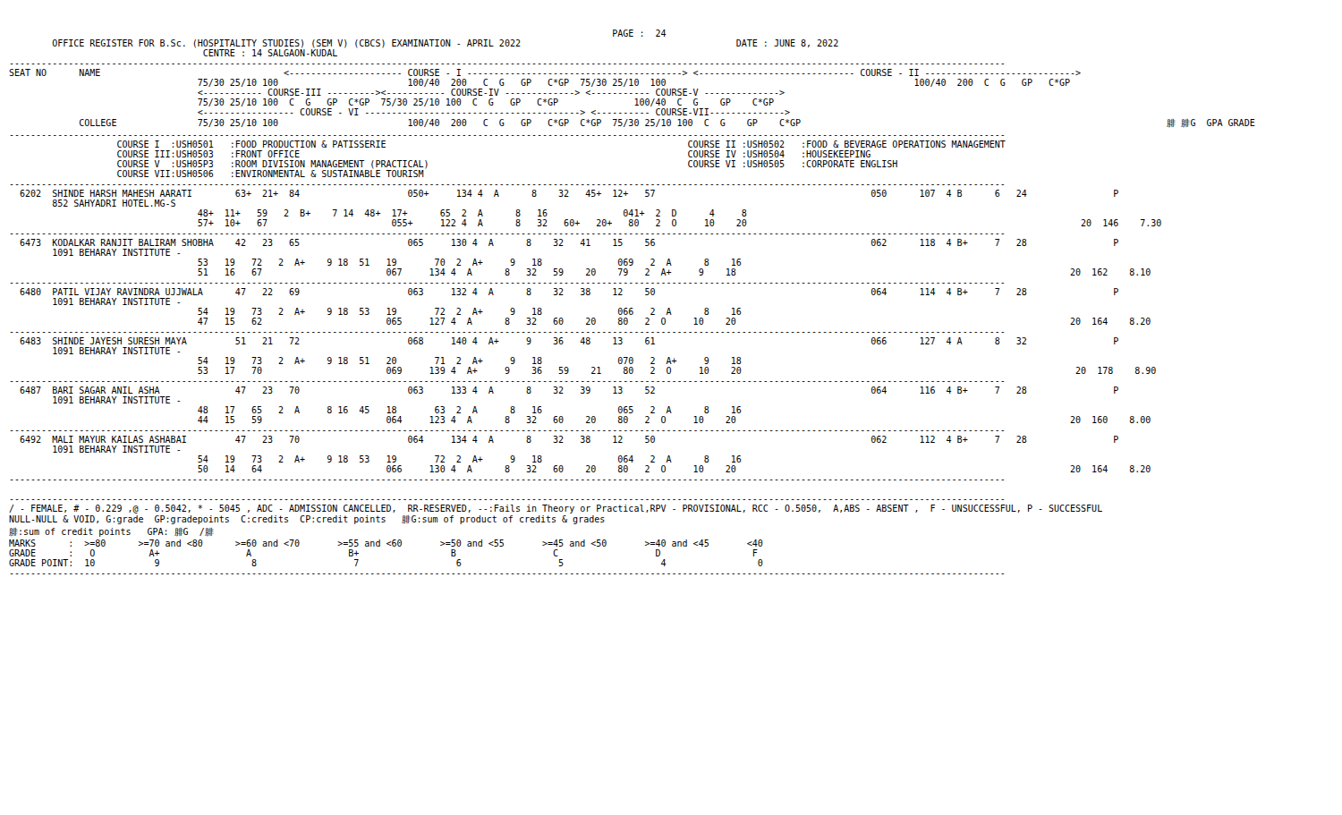PAGE :  24
        OFFICE REGISTER FOR B.Sc. (HOSPITALITY STUDIES) (SEM V) (CBCS) EXAMINATION - APRIL 2022                                        DATE : JUNE 8, 2022
                                    CENTRE : 14 SALGAON-KUDAL
-----------------------------------------------------------------------------------------------------------------------------------------------------------------------------------------
SEAT NO      NAME                                  <--------------------- COURSE - I ----------------------------------------> <----------------------------- COURSE - II ---------------------------->
                                   75/30 25/10 100                        100/40  200   C  G   GP   C*GP  75/30 25/10  100                                              100/40  200  C  G   GP   C*GP
                                   <----------- COURSE-III ---------><----------- COURSE-IV -------------> <----------- COURSE-V -------------->
                                   75/30 25/10 100  C  G   GP  C*GP  75/30 25/10 100  C  G   GP   C*GP              100/40  C  G    GP    C*GP
                                   <----------------- COURSE - VI ----------------------------------------> <---------- COURSE-VII-------------->
             COLLEGE               75/30 25/10 100                        100/40  200   C  G   GP   C*GP  C*GP  75/30 25/10 100  C  G    GP    C*GP                                                                    腓 腓G  GPA GRADE
-----------------------------------------------------------------------------------------------------------------------------------------------------------------------------------------
                    COURSE I  :USH0501   :FOOD PRODUCTION & PATISSERIE                                                        COURSE II :USH0502   :FOOD & BEVERAGE OPERATIONS MANAGEMENT
                    COURSE III:USH0503   :FRONT OFFICE                                                                        COURSE IV :USH0504   :HOUSEKEEPING
                    COURSE V  :USH05P3   :ROOM DIVISION MANAGEMENT (PRACTICAL)                                                COURSE VI :USH0505   :CORPORATE ENGLISH
                    COURSE VII:USH0506   :ENVIRONMENTAL & SUSTAINABLE TOURISM
-----------------------------------------------------------------------------------------------------------------------------------------------------------------------------------------
  6202  SHINDE HARSH MAHESH AARATI        63+  21+  84                    050+     134 4  A      8    32   45+  12+   57                                        050      107  4 B      6   24                P
        852 SAHYADRI HOTEL.MG-S
                                   48+  11+   59   2  B+    7 14  48+  17+      65  2  A      8   16              041+  2  D      4     8
                                   57+  10+   67                       055+     122 4  A      8   32   60+   20+   80   2  O     10    20                                                              20  146    7.30
-----------------------------------------------------------------------------------------------------------------------------------------------------------------------------------------
  6473  KODALKAR RANJIT BALIRAM SHOBHA    42   23   65                    065     130 4  A      8    32   41    15    56                                        062      118  4 B+     7   28                P
        1091 BEHARAY INSTITUTE -
                                   53   19   72   2  A+    9 18  51   19       70  2  A+     9   18              069   2  A      8    16
                                   51   16   67                       067     134 4  A      8   32   59    20    79   2  A+     9    18                                                              20  162    8.10
-----------------------------------------------------------------------------------------------------------------------------------------------------------------------------------------
  6480  PATIL VIJAY RAVINDRA UJJWALA      47   22   69                    063     132 4  A      8    32   38    12    50                                        064      114  4 B+     7   28                P
        1091 BEHARAY INSTITUTE -
                                   54   19   73   2  A+    9 18  53   19       72  2  A+     9   18              066   2  A      8    16
                                   47   15   62                       065     127 4  A      8   32   60    20    80   2  O     10    20                                                              20  164    8.20
-----------------------------------------------------------------------------------------------------------------------------------------------------------------------------------------
  6483  SHINDE JAYESH SURESH MAYA         51   21   72                    068     140 4  A+     9    36   48    13    61                                        066      127  4 A      8   32                P
        1091 BEHARAY INSTITUTE -
                                   54   19   73   2  A+    9 18  51   20       71  2  A+     9   18              070   2  A+     9    18
                                   53   17   70                       069     139 4  A+     9    36   59    21    80   2  O     10    20                                                              20  178    8.90
-----------------------------------------------------------------------------------------------------------------------------------------------------------------------------------------
  6487  BARI SAGAR ANIL ASHA              47   23   70                    063     133 4  A      8    32   39    13    52                                        064      116  4 B+     7   28                P
        1091 BEHARAY INSTITUTE -
                                   48   17   65   2  A     8 16  45   18       63  2  A      8   16              065   2  A      8    16
                                   44   15   59                       064     123 4  A      8   32   60    20    80   2  O     10    20                                                              20  160    8.00
-----------------------------------------------------------------------------------------------------------------------------------------------------------------------------------------
  6492  MALI MAYUR KAILAS ASHABAI         47   23   70                    064     134 4  A      8    32   38    12    50                                        062      112  4 B+     7   28                P
        1091 BEHARAY INSTITUTE -
                                   54   19   73   2  A+    9 18  53   19       72  2  A+     9   18              064   2  A      8    16
                                   50   14   64                       066     130 4  A      8   32   60    20    80   2  O     10    20                                                              20  164    8.20
-----------------------------------------------------------------------------------------------------------------------------------------------------------------------------------------

-----------------------------------------------------------------------------------------------------------------------------------------------------------------------------------------
/ - FEMALE, # - 0.229 ,@ - 0.5042, * - 5045 , ADC - ADMISSION CANCELLED,  RR-RESERVED, --:Fails in Theory or Practical,RPV - PROVISIONAL, RCC - O.5050,  A,ABS - ABSENT ,  F - UNSUCCESSFUL, P - SUCCESSFUL
NULL-NULL & VOID, G:grade  GP:gradepoints  C:credits  CP:credit points   腓G:sum of product of credits & grades
腓:sum of credit points   GPA: 腓G  /腓
MARKS      :  >=80      >=70 and <80      >=60 and <70       >=55 and <60       >=50 and <55       >=45 and <50       >=40 and <45       <40
GRADE      :   O          A+                A                  B+                 B                  C                  D                 F
GRADE POINT:  10           9                 8                  7                  6                  5                  4                 0
-----------------------------------------------------------------------------------------------------------------------------------------------------------------------------------------